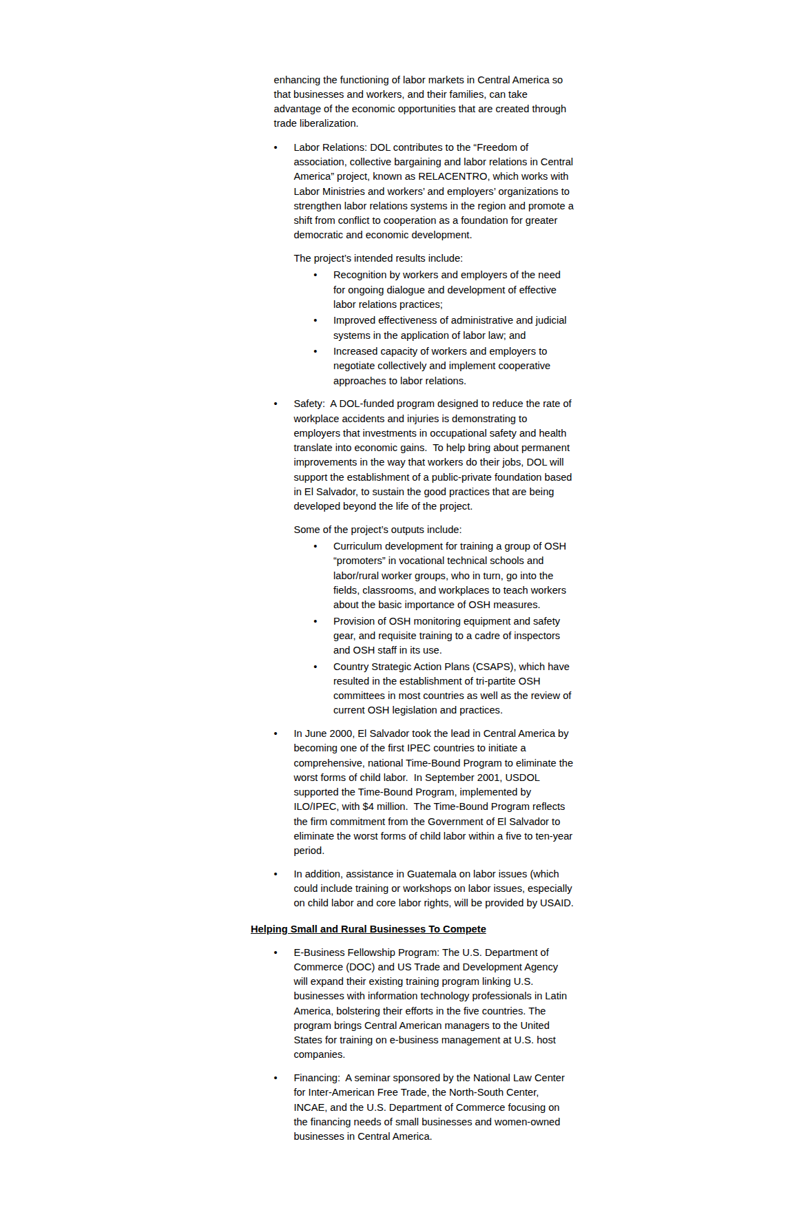enhancing the functioning of labor markets in Central America so that businesses and workers, and their families, can take advantage of the economic opportunities that are created through trade liberalization.
Labor Relations: DOL contributes to the “Freedom of association, collective bargaining and labor relations in Central America” project, known as RELACENTRO, which works with Labor Ministries and workers’ and employers’ organizations to strengthen labor relations systems in the region and promote a shift from conflict to cooperation as a foundation for greater democratic and economic development.
The project’s intended results include:
Recognition by workers and employers of the need for ongoing dialogue and development of effective labor relations practices;
Improved effectiveness of administrative and judicial systems in the application of labor law; and
Increased capacity of workers and employers to negotiate collectively and implement cooperative approaches to labor relations.
Safety: A DOL-funded program designed to reduce the rate of workplace accidents and injuries is demonstrating to employers that investments in occupational safety and health translate into economic gains. To help bring about permanent improvements in the way that workers do their jobs, DOL will support the establishment of a public-private foundation based in El Salvador, to sustain the good practices that are being developed beyond the life of the project.
Some of the project’s outputs include:
Curriculum development for training a group of OSH “promoters” in vocational technical schools and labor/rural worker groups, who in turn, go into the fields, classrooms, and workplaces to teach workers about the basic importance of OSH measures.
Provision of OSH monitoring equipment and safety gear, and requisite training to a cadre of inspectors and OSH staff in its use.
Country Strategic Action Plans (CSAPS), which have resulted in the establishment of tri-partite OSH committees in most countries as well as the review of current OSH legislation and practices.
In June 2000, El Salvador took the lead in Central America by becoming one of the first IPEC countries to initiate a comprehensive, national Time-Bound Program to eliminate the worst forms of child labor. In September 2001, USDOL supported the Time-Bound Program, implemented by ILO/IPEC, with $4 million. The Time-Bound Program reflects the firm commitment from the Government of El Salvador to eliminate the worst forms of child labor within a five to ten-year period.
In addition, assistance in Guatemala on labor issues (which could include training or workshops on labor issues, especially on child labor and core labor rights, will be provided by USAID.
Helping Small and Rural Businesses To Compete
E-Business Fellowship Program: The U.S. Department of Commerce (DOC) and US Trade and Development Agency will expand their existing training program linking U.S. businesses with information technology professionals in Latin America, bolstering their efforts in the five countries. The program brings Central American managers to the United States for training on e-business management at U.S. host companies.
Financing: A seminar sponsored by the National Law Center for Inter-American Free Trade, the North-South Center, INCAE, and the U.S. Department of Commerce focusing on the financing needs of small businesses and women-owned businesses in Central America.